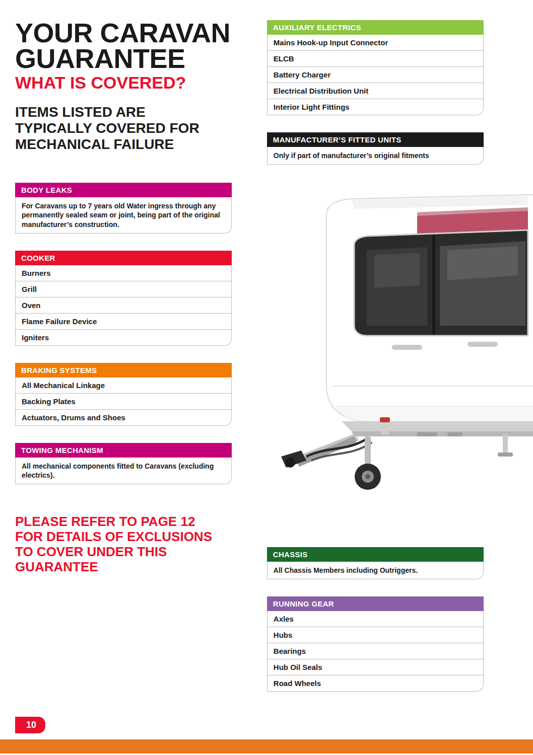YOUR CARAVAN
GUARANTEE
WHAT IS COVERED?
ITEMS LISTED ARE TYPICALLY COVERED FOR MECHANICAL FAILURE
BODY LEAKS
For Caravans up to 7 years old Water ingress through any permanently sealed seam or joint, being part of the original manufacturer’s construction.
COOKER
Burners
Grill
Oven
Flame Failure Device
Igniters
BRAKING SYSTEMS
All Mechanical Linkage
Backing Plates
Actuators, Drums and Shoes
TOWING MECHANISM
All mechanical components fitted to Caravans (excluding electrics).
PLEASE REFER TO PAGE 12 FOR DETAILS OF EXCLUSIONS TO COVER UNDER THIS GUARANTEE
AUXILIARY ELECTRICS
Mains Hook-up Input Connector
ELCB
Battery Charger
Electrical Distribution Unit
Interior Light Fittings
MANUFACTURER’S FITTED UNITS
Only if part of manufacturer’s original fitments
CHASSIS
All Chassis Members including Outriggers.
RUNNING GEAR
Axles
Hubs
Bearings
Hub Oil Seals
Road Wheels
10